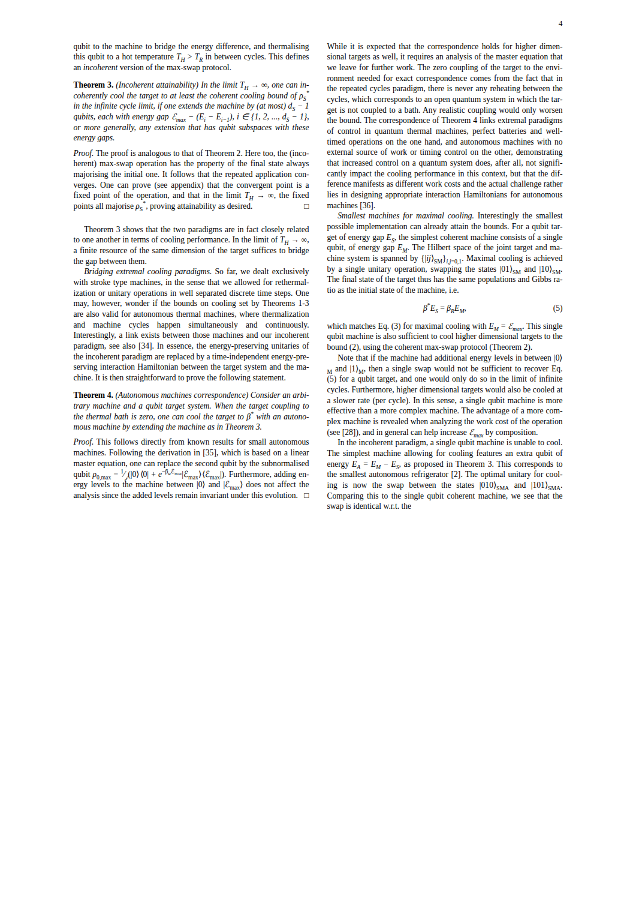4
qubit to the machine to bridge the energy difference, and thermalising this qubit to a hot temperature TH > TR in between cycles. This defines an incoherent version of the max-swap protocol.
Theorem 3. (Incoherent attainability) In the limit TH → ∞, one can incoherently cool the target to at least the coherent cooling bound of ρS* in the infinite cycle limit, if one extends the machine by (at most) dS − 1 qubits, each with energy gap ℰmax − (Ei − Ei−1), i ∈ {1, 2, ..., dS − 1}, or more generally, any extension that has qubit subspaces with these energy gaps.
Proof. The proof is analogous to that of Theorem 2. Here too, the (incoherent) max-swap operation has the property of the final state always majorising the initial one. It follows that the repeated application converges. One can prove (see appendix) that the convergent point is a fixed point of the operation, and that in the limit TH → ∞, the fixed points all majorise ρS*, proving attainability as desired. □
Theorem 3 shows that the two paradigms are in fact closely related to one another in terms of cooling performance. In the limit of TH → ∞, a finite resource of the same dimension of the target suffices to bridge the gap between them.
Bridging extremal cooling paradigms. So far, we dealt exclusively with stroke type machines, in the sense that we allowed for rethermalization or unitary operations in well separated discrete time steps. One may, however, wonder if the bounds on cooling set by Theorems 1-3 are also valid for autonomous thermal machines, where thermalization and machine cycles happen simultaneously and continuously. Interestingly, a link exists between those machines and our incoherent paradigm, see also [34]. In essence, the energy-preserving unitaries of the incoherent paradigm are replaced by a time-independent energy-preserving interaction Hamiltonian between the target system and the machine. It is then straightforward to prove the following statement.
Theorem 4. (Autonomous machines correspondence) Consider an arbitrary machine and a qubit target system. When the target coupling to the thermal bath is zero, one can cool the target to β* with an autonomous machine by extending the machine as in Theorem 3.
Proof. This follows directly from known results for small autonomous machines. Following the derivation in [35], which is based on a linear master equation, one can replace the second qubit by the subnormalised qubit ρ0,max = 1⁄𝒿(|0⟩ ⟨0| + e−βRℰmax|ℰmax⟩ ⟨ℰmax|). Furthermore, adding energy levels to the machine between |0⟩ and |ℰmax⟩ does not affect the analysis since the added levels remain invariant under this evolution. □
While it is expected that the correspondence holds for higher dimensional targets as well, it requires an analysis of the master equation that we leave for further work. The zero coupling of the target to the environment needed for exact correspondence comes from the fact that in the repeated cycles paradigm, there is never any reheating between the cycles, which corresponds to an open quantum system in which the target is not coupled to a bath. Any realistic coupling would only worsen the bound. The correspondence of Theorem 4 links extremal paradigms of control in quantum thermal machines, perfect batteries and well-timed operations on the one hand, and autonomous machines with no external source of work or timing control on the other, demonstrating that increased control on a quantum system does, after all, not significantly impact the cooling performance in this context, but that the difference manifests as different work costs and the actual challenge rather lies in designing appropriate interaction Hamiltonians for autonomous machines [36].
Smallest machines for maximal cooling. Interestingly the smallest possible implementation can already attain the bounds. For a qubit target of energy gap ES, the simplest coherent machine consists of a single qubit, of energy gap EM. The Hilbert space of the joint target and machine system is spanned by {|ij⟩SM}i,j=0,1. Maximal cooling is achieved by a single unitary operation, swapping the states |01⟩SM and |10⟩SM. The final state of the target thus has the same populations and Gibbs ratio as the initial state of the machine, i.e.
β*ES = βREM, (5)
which matches Eq. (3) for maximal cooling with EM = ℰmax. This single qubit machine is also sufficient to cool higher dimensional targets to the bound (2), using the coherent max-swap protocol (Theorem 2).
Note that if the machine had additional energy levels in between |0⟩M and |1⟩M, then a single swap would not be sufficient to recover Eq. (5) for a qubit target, and one would only do so in the limit of infinite cycles. Furthermore, higher dimensional targets would also be cooled at a slower rate (per cycle). In this sense, a single qubit machine is more effective than a more complex machine. The advantage of a more complex machine is revealed when analyzing the work cost of the operation (see [28]), and in general can help increase ℰmax by composition.
In the incoherent paradigm, a single qubit machine is unable to cool. The simplest machine allowing for cooling features an extra qubit of energy EA = EM − ES, as proposed in Theorem 3. This corresponds to the smallest autonomous refrigerator [2]. The optimal unitary for cooling is now the swap between the states |010⟩SMA and |101⟩SMA. Comparing this to the single qubit coherent machine, we see that the swap is identical w.r.t. the